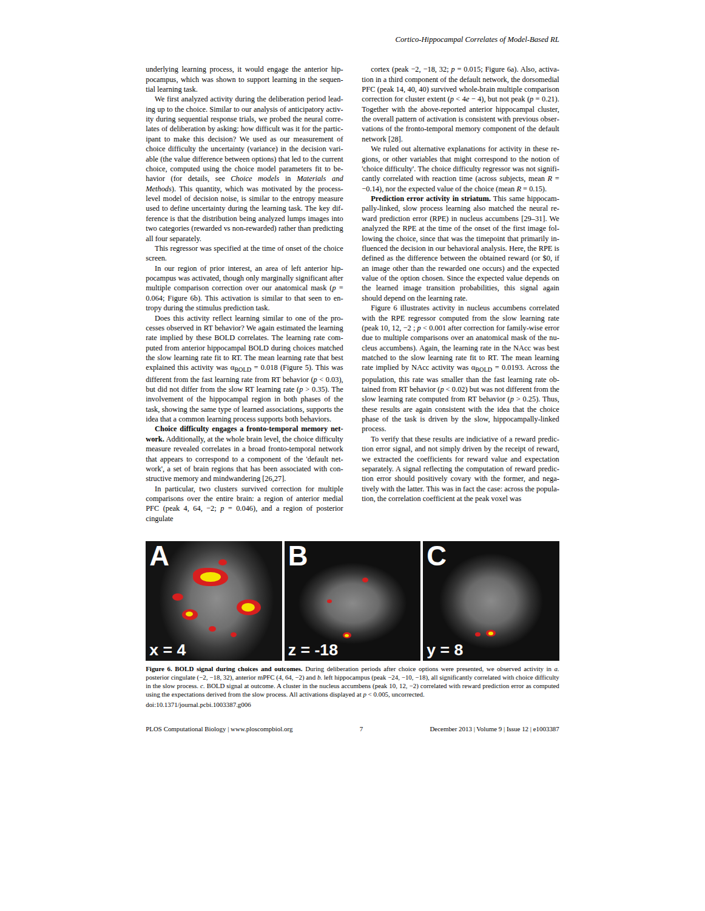Cortico-Hippocampal Correlates of Model-Based RL
underlying learning process, it would engage the anterior hippocampus, which was shown to support learning in the sequential learning task.
We first analyzed activity during the deliberation period leading up to the choice. Similar to our analysis of anticipatory activity during sequential response trials, we probed the neural correlates of deliberation by asking: how difficult was it for the participant to make this decision? We used as our measurement of choice difficulty the uncertainty (variance) in the decision variable (the value difference between options) that led to the current choice, computed using the choice model parameters fit to behavior (for details, see Choice models in Materials and Methods). This quantity, which was motivated by the process-level model of decision noise, is similar to the entropy measure used to define uncertainty during the learning task. The key difference is that the distribution being analyzed lumps images into two categories (rewarded vs non-rewarded) rather than predicting all four separately.
This regressor was specified at the time of onset of the choice screen.
In our region of prior interest, an area of left anterior hippocampus was activated, though only marginally significant after multiple comparison correction over our anatomical mask (p = 0.064; Figure 6b). This activation is similar to that seen to entropy during the stimulus prediction task.
Does this activity reflect learning similar to one of the processes observed in RT behavior? We again estimated the learning rate implied by these BOLD correlates. The learning rate computed from anterior hippocampal BOLD during choices matched the slow learning rate fit to RT. The mean learning rate that best explained this activity was αBOLD = 0.018 (Figure 5). This was different from the fast learning rate from RT behavior (p < 0.03), but did not differ from the slow RT learning rate (p > 0.35). The involvement of the hippocampal region in both phases of the task, showing the same type of learned associations, supports the idea that a common learning process supports both behaviors.
Choice difficulty engages a fronto-temporal memory network. Additionally, at the whole brain level, the choice difficulty measure revealed correlates in a broad fronto-temporal network that appears to correspond to a component of the 'default network', a set of brain regions that has been associated with constructive memory and mindwandering [26,27].
In particular, two clusters survived correction for multiple comparisons over the entire brain: a region of anterior medial PFC (peak 4, 64, −2; p = 0.046), and a region of posterior cingulate
cortex (peak −2, −18, 32; p = 0.015; Figure 6a). Also, activation in a third component of the default network, the dorsomedial PFC (peak 14, 40, 40) survived whole-brain multiple comparison correction for cluster extent (p < 4e − 4), but not peak (p = 0.21). Together with the above-reported anterior hippocampal cluster, the overall pattern of activation is consistent with previous observations of the fronto-temporal memory component of the default network [28].
We ruled out alternative explanations for activity in these regions, or other variables that might correspond to the notion of 'choice difficulty'. The choice difficulty regressor was not significantly correlated with reaction time (across subjects, mean R = −0.14), nor the expected value of the choice (mean R = 0.15).
Prediction error activity in striatum. This same hippocampally-linked, slow process learning also matched the neural reward prediction error (RPE) in nucleus accumbens [29–31]. We analyzed the RPE at the time of the onset of the first image following the choice, since that was the timepoint that primarily influenced the decision in our behavioral analysis. Here, the RPE is defined as the difference between the obtained reward (or $0, if an image other than the rewarded one occurs) and the expected value of the option chosen. Since the expected value depends on the learned image transition probabilities, this signal again should depend on the learning rate.
Figure 6 illustrates activity in nucleus accumbens correlated with the RPE regressor computed from the slow learning rate (peak 10, 12, −2 ; p < 0.001 after correction for family-wise error due to multiple comparisons over an anatomical mask of the nucleus accumbens). Again, the learning rate in the NAcc was best matched to the slow learning rate fit to RT. The mean learning rate implied by NAcc activity was αBOLD = 0.0193. Across the population, this rate was smaller than the fast learning rate obtained from RT behavior (p < 0.02) but was not different from the slow learning rate computed from RT behavior (p > 0.25). Thus, these results are again consistent with the idea that the choice phase of the task is driven by the slow, hippocampally-linked process.
To verify that these results are indiciative of a reward prediction error signal, and not simply driven by the receipt of reward, we extracted the coefficients for reward value and expectation separately. A signal reflecting the computation of reward prediction error should positively covary with the former, and negatively with the latter. This was in fact the case: across the population, the correlation coefficient at the peak voxel was
A
x = 4
B
z = -18
C
y = 8
Figure 6. BOLD signal during choices and outcomes. During deliberation periods after choice options were presented, we observed activity in a. posterior cingulate (−2, −18, 32), anterior mPFC (4, 64, −2) and b. left hippocampus (peak −24, −10, −18), all significantly correlated with choice difficulty in the slow process. c. BOLD signal at outcome. A cluster in the nucleus accumbens (peak 10, 12, −2) correlated with reward prediction error as computed using the expectations derived from the slow process. All activations displayed at p < 0.005, uncorrected. doi:10.1371/journal.pcbi.1003387.g006
PLOS Computational Biology | www.ploscompbiol.org
7
December 2013 | Volume 9 | Issue 12 | e1003387